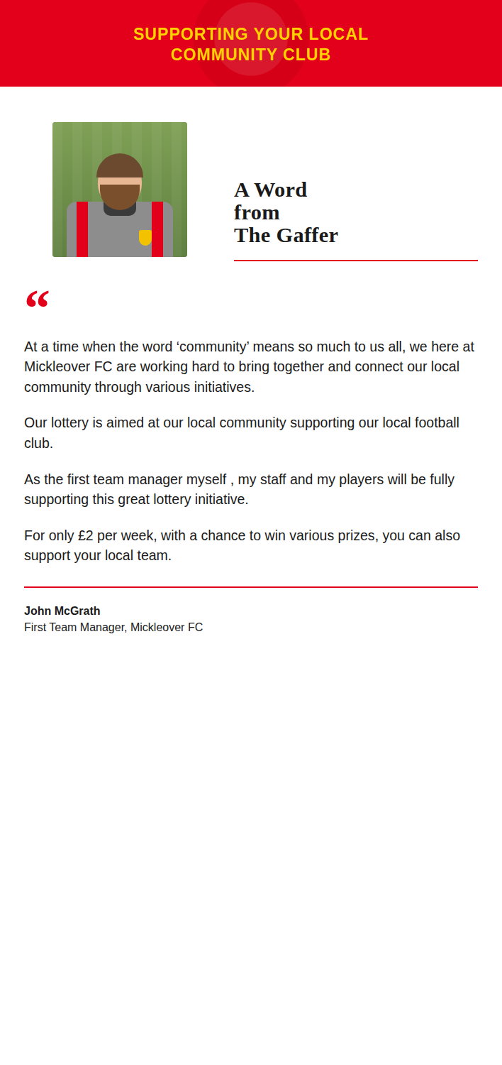Supporting Your Local
Community Club
A Word
from
The Gaffer
“
At a time when the word ‘community’ means so much to us all, we here at Mickleover FC are working hard to bring together and connect our local community through various initiatives.
Our lottery is aimed at our local community supporting our local football club.
As the first team manager myself , my staff and my players will be fully supporting this great lottery initiative.
For only £2 per week, with a chance to win various prizes, you can also support your local team.
John McGrath First Team Manager, Mickleover FC